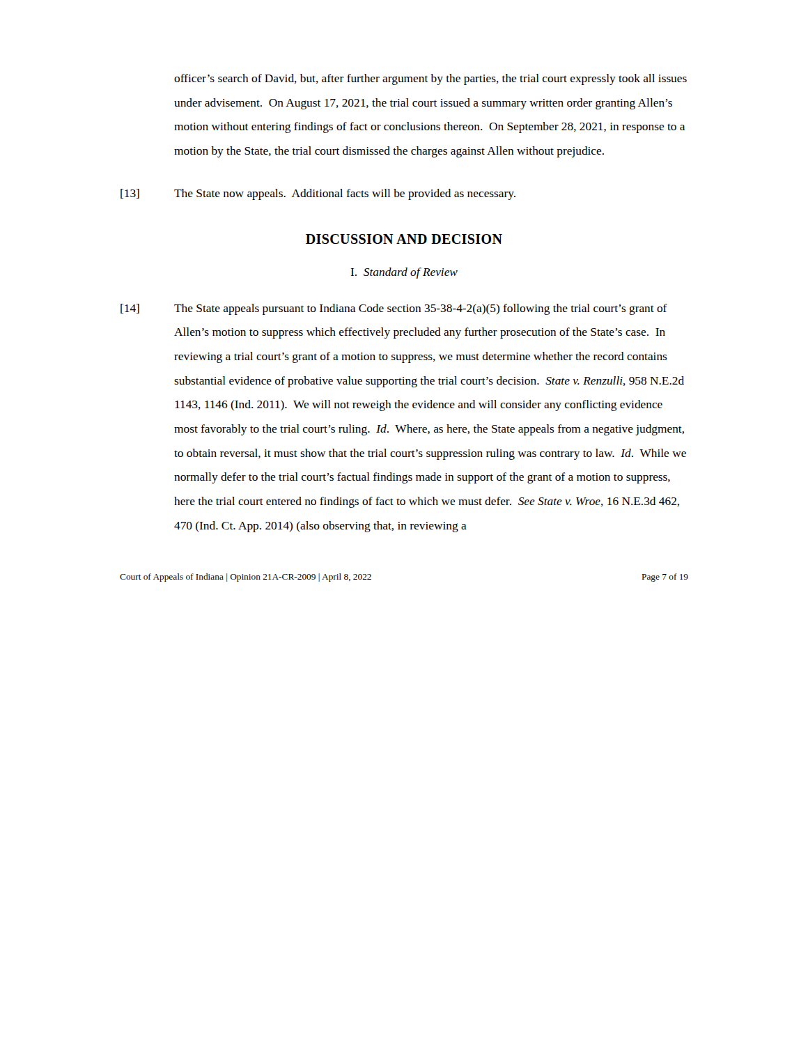officer’s search of David, but, after further argument by the parties, the trial court expressly took all issues under advisement. On August 17, 2021, the trial court issued a summary written order granting Allen’s motion without entering findings of fact or conclusions thereon. On September 28, 2021, in response to a motion by the State, the trial court dismissed the charges against Allen without prejudice.
[13]
The State now appeals. Additional facts will be provided as necessary.
DISCUSSION AND DECISION
I. Standard of Review
[14]
The State appeals pursuant to Indiana Code section 35-38-4-2(a)(5) following the trial court’s grant of Allen’s motion to suppress which effectively precluded any further prosecution of the State’s case. In reviewing a trial court’s grant of a motion to suppress, we must determine whether the record contains substantial evidence of probative value supporting the trial court’s decision. State v. Renzulli, 958 N.E.2d 1143, 1146 (Ind. 2011). We will not reweigh the evidence and will consider any conflicting evidence most favorably to the trial court’s ruling. Id. Where, as here, the State appeals from a negative judgment, to obtain reversal, it must show that the trial court’s suppression ruling was contrary to law. Id. While we normally defer to the trial court’s factual findings made in support of the grant of a motion to suppress, here the trial court entered no findings of fact to which we must defer. See State v. Wroe, 16 N.E.3d 462, 470 (Ind. Ct. App. 2014) (also observing that, in reviewing a
Court of Appeals of Indiana | Opinion 21A-CR-2009 | April 8, 2022
Page 7 of 19